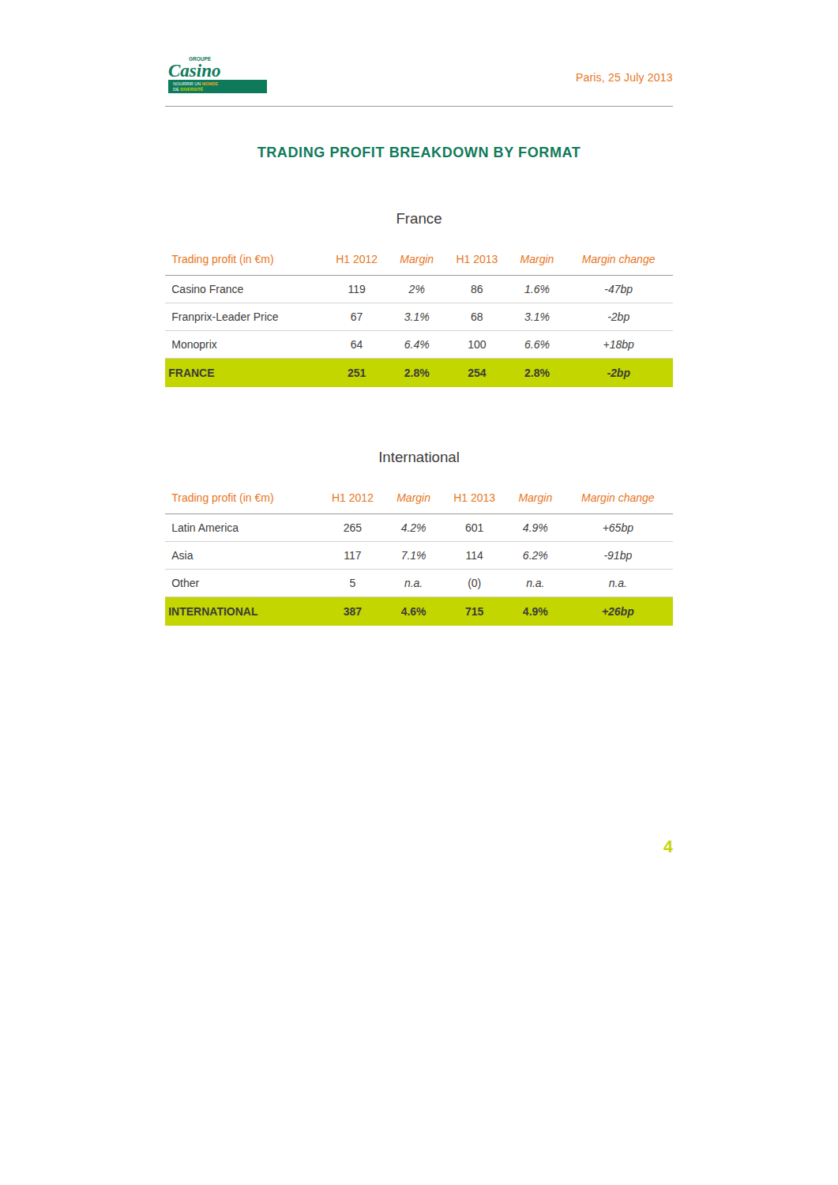GROUPE Casino NOURRIR UN MONDE DE DIVERSITÉ
Paris, 25 July 2013
TRADING PROFIT BREAKDOWN BY FORMAT
France
| Trading profit (in €m) | H1 2012 | Margin | H1 2013 | Margin | Margin change |
| --- | --- | --- | --- | --- | --- |
| Casino France | 119 | 2% | 86 | 1.6% | -47bp |
| Franprix-Leader Price | 67 | 3.1% | 68 | 3.1% | -2bp |
| Monoprix | 64 | 6.4% | 100 | 6.6% | +18bp |
| FRANCE | 251 | 2.8% | 254 | 2.8% | -2bp |
International
| Trading profit (in €m) | H1 2012 | Margin | H1 2013 | Margin | Margin change |
| --- | --- | --- | --- | --- | --- |
| Latin America | 265 | 4.2% | 601 | 4.9% | +65bp |
| Asia | 117 | 7.1% | 114 | 6.2% | -91bp |
| Other | 5 | n.a. | (0) | n.a. | n.a. |
| INTERNATIONAL | 387 | 4.6% | 715 | 4.9% | +26bp |
4